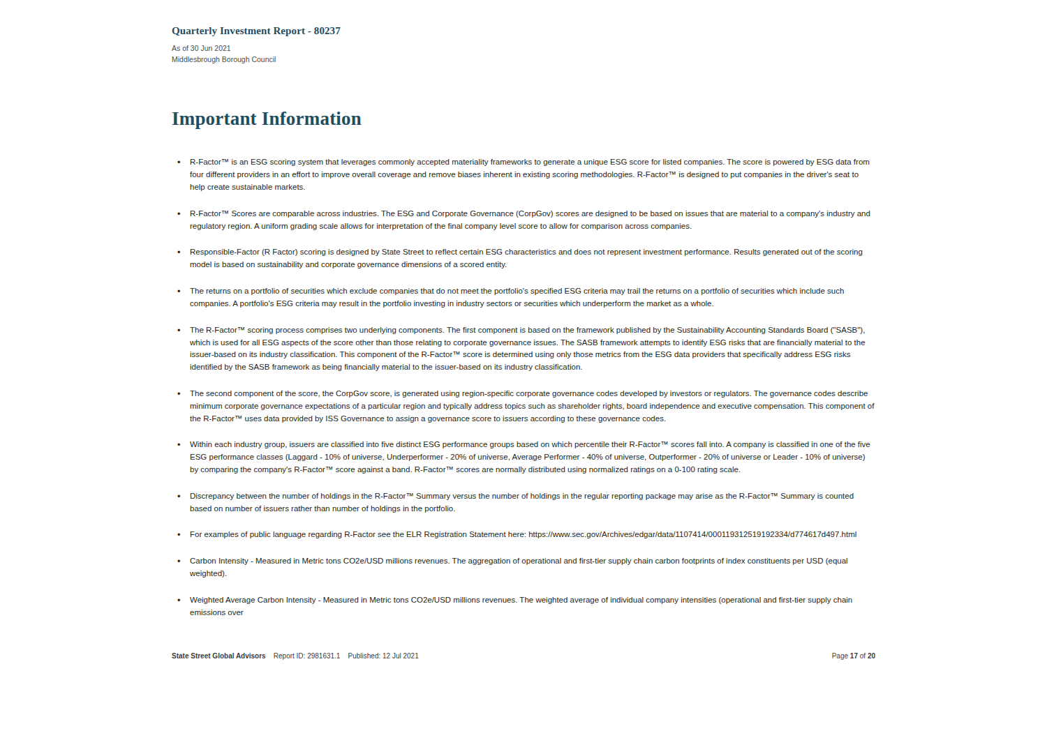Quarterly Investment Report - 80237
As of 30 Jun 2021
Middlesbrough Borough Council
Important Information
R-Factor™ is an ESG scoring system that leverages commonly accepted materiality frameworks to generate a unique ESG score for listed companies. The score is powered by ESG data from four different providers in an effort to improve overall coverage and remove biases inherent in existing scoring methodologies. R-Factor™ is designed to put companies in the driver's seat to help create sustainable markets.
R-Factor™ Scores are comparable across industries. The ESG and Corporate Governance (CorpGov) scores are designed to be based on issues that are material to a company's industry and regulatory region. A uniform grading scale allows for interpretation of the final company level score to allow for comparison across companies.
Responsible-Factor (R Factor) scoring is designed by State Street to reflect certain ESG characteristics and does not represent investment performance. Results generated out of the scoring model is based on sustainability and corporate governance dimensions of a scored entity.
The returns on a portfolio of securities which exclude companies that do not meet the portfolio's specified ESG criteria may trail the returns on a portfolio of securities which include such companies. A portfolio's ESG criteria may result in the portfolio investing in industry sectors or securities which underperform the market as a whole.
The R-Factor™ scoring process comprises two underlying components. The first component is based on the framework published by the Sustainability Accounting Standards Board ("SASB"), which is used for all ESG aspects of the score other than those relating to corporate governance issues. The SASB framework attempts to identify ESG risks that are financially material to the issuer-based on its industry classification. This component of the R-Factor™ score is determined using only those metrics from the ESG data providers that specifically address ESG risks identified by the SASB framework as being financially material to the issuer-based on its industry classification.
The second component of the score, the CorpGov score, is generated using region-specific corporate governance codes developed by investors or regulators. The governance codes describe minimum corporate governance expectations of a particular region and typically address topics such as shareholder rights, board independence and executive compensation. This component of the R-Factor™ uses data provided by ISS Governance to assign a governance score to issuers according to these governance codes.
Within each industry group, issuers are classified into five distinct ESG performance groups based on which percentile their R-Factor™ scores fall into. A company is classified in one of the five ESG performance classes (Laggard - 10% of universe, Underperformer - 20% of universe, Average Performer - 40% of universe, Outperformer - 20% of universe or Leader - 10% of universe) by comparing the company's R-Factor™ score against a band. R-Factor™ scores are normally distributed using normalized ratings on a 0-100 rating scale.
Discrepancy between the number of holdings in the R-Factor™ Summary versus the number of holdings in the regular reporting package may arise as the R-Factor™ Summary is counted based on number of issuers rather than number of holdings in the portfolio.
For examples of public language regarding R-Factor see the ELR Registration Statement here: https://www.sec.gov/Archives/edgar/data/1107414/000119312519192334/d774617d497.html
Carbon Intensity - Measured in Metric tons CO2e/USD millions revenues. The aggregation of operational and first-tier supply chain carbon footprints of index constituents per USD (equal weighted).
Weighted Average Carbon Intensity - Measured in Metric tons CO2e/USD millions revenues. The weighted average of individual company intensities (operational and first-tier supply chain emissions over
State Street Global Advisors Report ID: 2981631.1 Published: 12 Jul 2021
Page 17 of 20